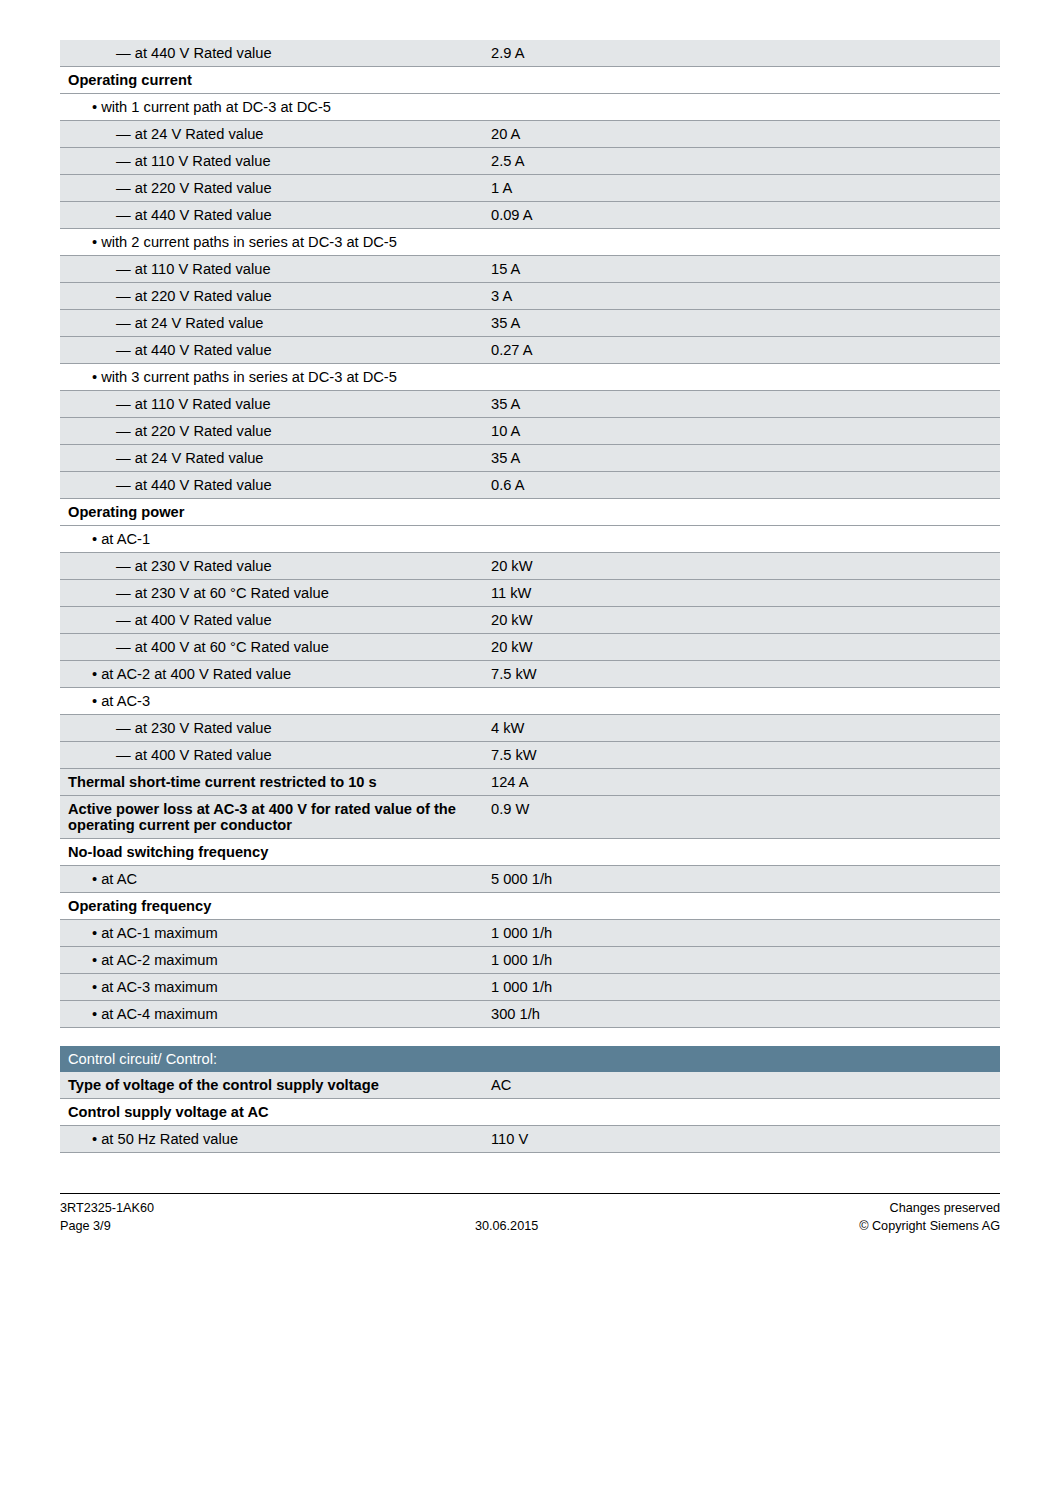| at 440 V Rated value | 2.9 A |
| Operating current | |
| with 1 current path at DC-3 at DC-5 | |
| at 24 V Rated value | 20 A |
| at 110 V Rated value | 2.5 A |
| at 220 V Rated value | 1 A |
| at 440 V Rated value | 0.09 A |
| with 2 current paths in series at DC-3 at DC-5 | |
| at 110 V Rated value | 15 A |
| at 220 V Rated value | 3 A |
| at 24 V Rated value | 35 A |
| at 440 V Rated value | 0.27 A |
| with 3 current paths in series at DC-3 at DC-5 | |
| at 110 V Rated value | 35 A |
| at 220 V Rated value | 10 A |
| at 24 V Rated value | 35 A |
| at 440 V Rated value | 0.6 A |
| Operating power | |
| at AC-1 | |
| at 230 V Rated value | 20 kW |
| at 230 V at 60 °C Rated value | 11 kW |
| at 400 V Rated value | 20 kW |
| at 400 V at 60 °C Rated value | 20 kW |
| at AC-2 at 400 V Rated value | 7.5 kW |
| at AC-3 | |
| at 230 V Rated value | 4 kW |
| at 400 V Rated value | 7.5 kW |
| Thermal short-time current restricted to 10 s | 124 A |
| Active power loss at AC-3 at 400 V for rated value of the operating current per conductor | 0.9 W |
| No-load switching frequency | |
| at AC | 5 000 1/h |
| Operating frequency | |
| at AC-1 maximum | 1 000 1/h |
| at AC-2 maximum | 1 000 1/h |
| at AC-3 maximum | 1 000 1/h |
| at AC-4 maximum | 300 1/h |
Control circuit/ Control:
| Type of voltage of the control supply voltage | AC |
| Control supply voltage at AC | |
| at 50 Hz Rated value | 110 V |
3RT2325-1AK60
Page 3/9
30.06.2015
Changes preserved
© Copyright Siemens AG